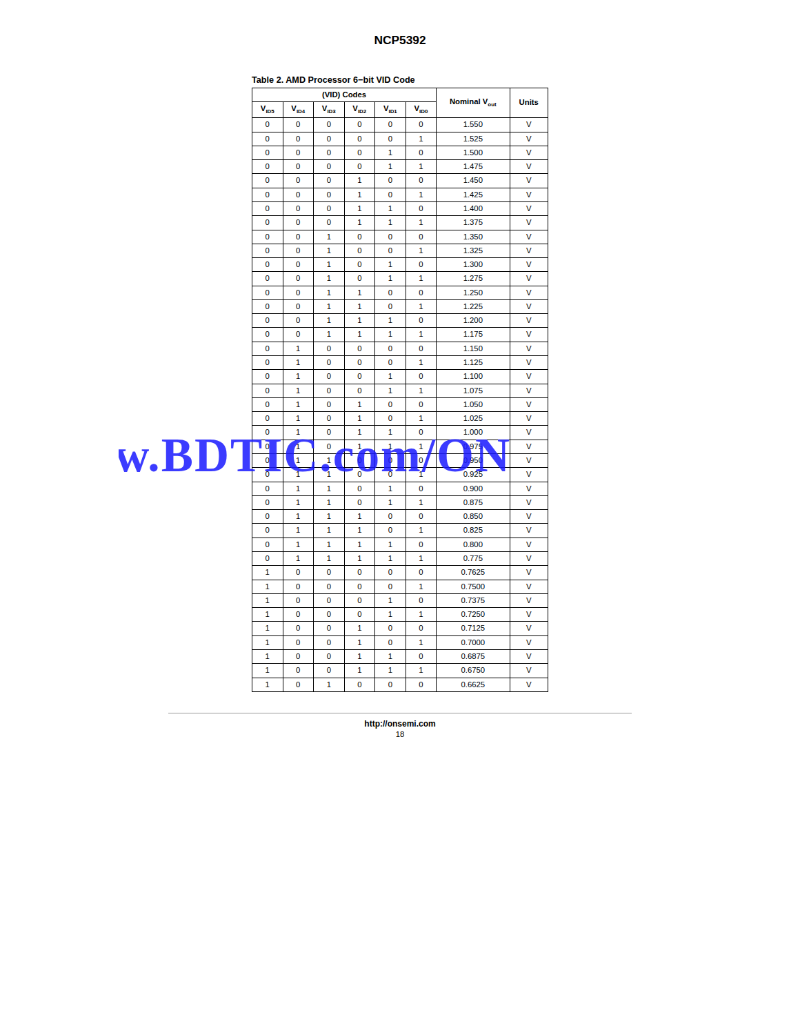NCP5392
Table 2. AMD Processor 6−bit VID Code
| (VID) Codes | Nominal V out | Units |
| --- | --- | --- |
| V ID5 | V ID4 | V ID3 | V ID2 | V ID1 | V ID0 |
| 0 | 0 | 0 | 0 | 0 | 0 | 1.550 | V |
| 0 | 0 | 0 | 0 | 0 | 1 | 1.525 | V |
| 0 | 0 | 0 | 0 | 1 | 0 | 1.500 | V |
| 0 | 0 | 0 | 0 | 1 | 1 | 1.475 | V |
| 0 | 0 | 0 | 1 | 0 | 0 | 1.450 | V |
| 0 | 0 | 0 | 1 | 0 | 1 | 1.425 | V |
| 0 | 0 | 0 | 1 | 1 | 0 | 1.400 | V |
| 0 | 0 | 0 | 1 | 1 | 1 | 1.375 | V |
| 0 | 0 | 1 | 0 | 0 | 0 | 1.350 | V |
| 0 | 0 | 1 | 0 | 0 | 1 | 1.325 | V |
| 0 | 0 | 1 | 0 | 1 | 0 | 1.300 | V |
| 0 | 0 | 1 | 0 | 1 | 1 | 1.275 | V |
| 0 | 0 | 1 | 1 | 0 | 0 | 1.250 | V |
| 0 | 0 | 1 | 1 | 0 | 1 | 1.225 | V |
| 0 | 0 | 1 | 1 | 1 | 0 | 1.200 | V |
| 0 | 0 | 1 | 1 | 1 | 1 | 1.175 | V |
| 0 | 1 | 0 | 0 | 0 | 0 | 1.150 | V |
| 0 | 1 | 0 | 0 | 0 | 1 | 1.125 | V |
| 0 | 1 | 0 | 0 | 1 | 0 | 1.100 | V |
| 0 | 1 | 0 | 0 | 1 | 1 | 1.075 | V |
| 0 | 1 | 0 | 1 | 0 | 0 | 1.050 | V |
| 0 | 1 | 0 | 1 | 0 | 1 | 1.025 | V |
| 0 | 1 | 0 | 1 | 1 | 0 | 1.000 | V |
| 0 | 1 | 0 | 1 | 1 | 1 | 0.975 | V |
| 0 | 1 | 1 | 0 | 0 | 0 | 0.950 | V |
| 0 | 1 | 1 | 0 | 0 | 1 | 0.925 | V |
| 0 | 1 | 1 | 0 | 1 | 0 | 0.900 | V |
| 0 | 1 | 1 | 0 | 1 | 1 | 0.875 | V |
| 0 | 1 | 1 | 1 | 0 | 0 | 0.850 | V |
| 0 | 1 | 1 | 1 | 0 | 1 | 0.825 | V |
| 0 | 1 | 1 | 1 | 1 | 0 | 0.800 | V |
| 0 | 1 | 1 | 1 | 1 | 1 | 0.775 | V |
| 1 | 0 | 0 | 0 | 0 | 0 | 0.7625 | V |
| 1 | 0 | 0 | 0 | 0 | 1 | 0.7500 | V |
| 1 | 0 | 0 | 0 | 1 | 0 | 0.7375 | V |
| 1 | 0 | 0 | 0 | 1 | 1 | 0.7250 | V |
| 1 | 0 | 0 | 1 | 0 | 0 | 0.7125 | V |
| 1 | 0 | 0 | 1 | 0 | 1 | 0.7000 | V |
| 1 | 0 | 0 | 1 | 1 | 0 | 0.6875 | V |
| 1 | 0 | 0 | 1 | 1 | 1 | 0.6750 | V |
| 1 | 0 | 1 | 0 | 0 | 0 | 0.6625 | V |
www.BDTIC.com/ON
http://onsemi.com
18